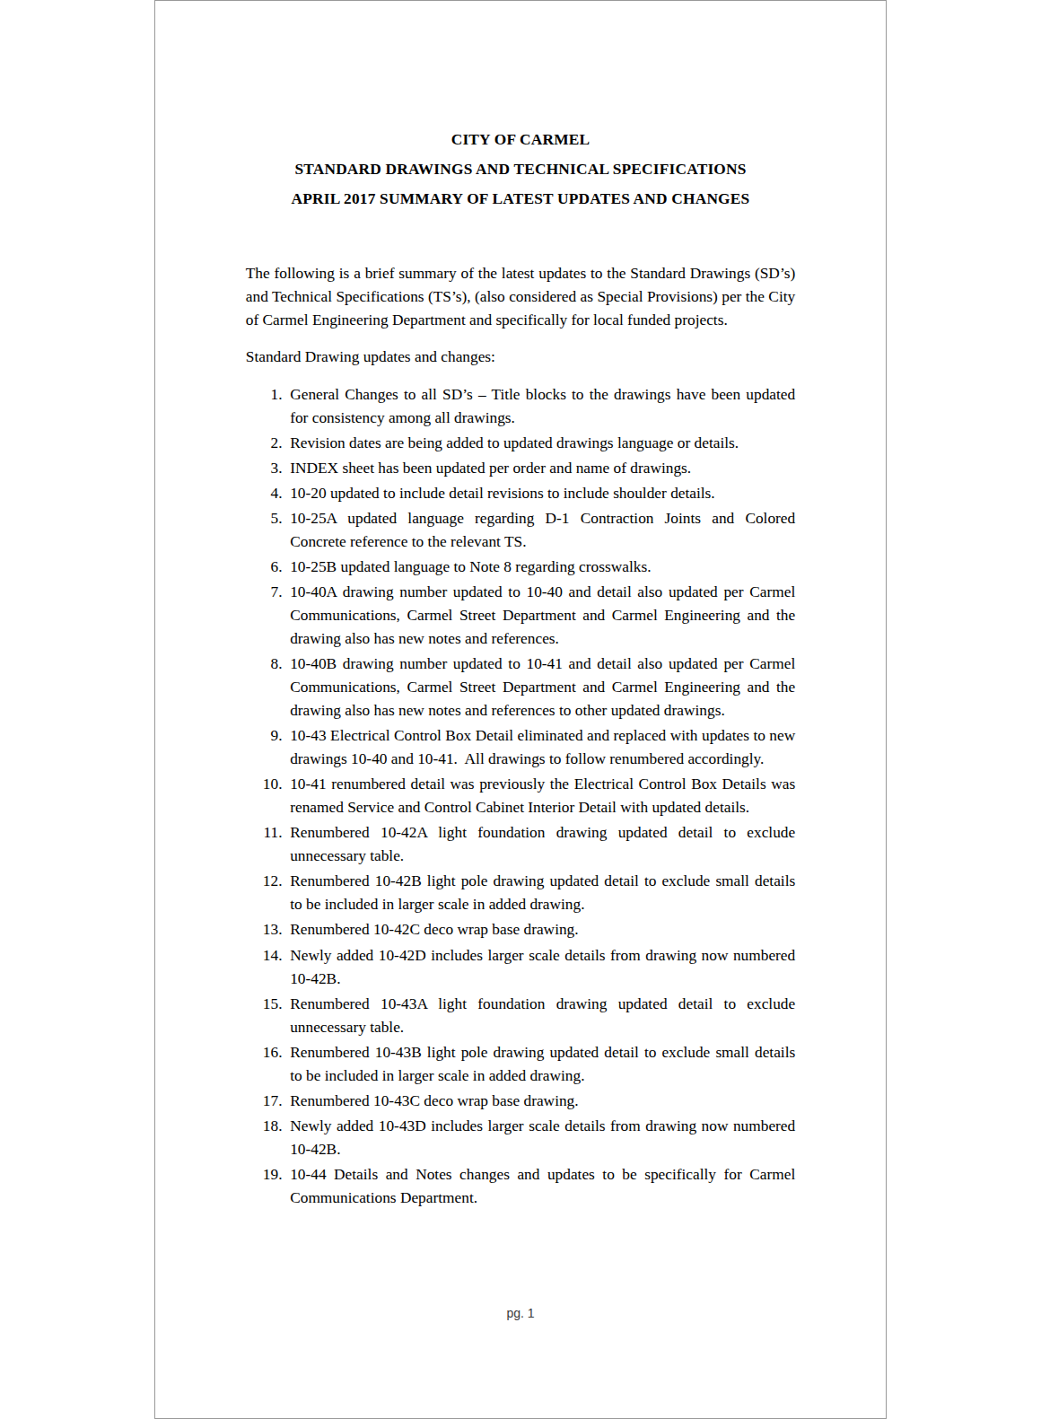CITY OF CARMEL
STANDARD DRAWINGS AND TECHNICAL SPECIFICATIONS
APRIL 2017 SUMMARY OF LATEST UPDATES AND CHANGES
The following is a brief summary of the latest updates to the Standard Drawings (SD’s) and Technical Specifications (TS’s), (also considered as Special Provisions) per the City of Carmel Engineering Department and specifically for local funded projects.
Standard Drawing updates and changes:
General Changes to all SD’s – Title blocks to the drawings have been updated for consistency among all drawings.
Revision dates are being added to updated drawings language or details.
INDEX sheet has been updated per order and name of drawings.
10-20 updated to include detail revisions to include shoulder details.
10-25A updated language regarding D-1 Contraction Joints and Colored Concrete reference to the relevant TS.
10-25B updated language to Note 8 regarding crosswalks.
10-40A drawing number updated to 10-40 and detail also updated per Carmel Communications, Carmel Street Department and Carmel Engineering and the drawing also has new notes and references.
10-40B drawing number updated to 10-41 and detail also updated per Carmel Communications, Carmel Street Department and Carmel Engineering and the drawing also has new notes and references to other updated drawings.
10-43 Electrical Control Box Detail eliminated and replaced with updates to new drawings 10-40 and 10-41. All drawings to follow renumbered accordingly.
10-41 renumbered detail was previously the Electrical Control Box Details was renamed Service and Control Cabinet Interior Detail with updated details.
Renumbered 10-42A light foundation drawing updated detail to exclude unnecessary table.
Renumbered 10-42B light pole drawing updated detail to exclude small details to be included in larger scale in added drawing.
Renumbered 10-42C deco wrap base drawing.
Newly added 10-42D includes larger scale details from drawing now numbered 10-42B.
Renumbered 10-43A light foundation drawing updated detail to exclude unnecessary table.
Renumbered 10-43B light pole drawing updated detail to exclude small details to be included in larger scale in added drawing.
Renumbered 10-43C deco wrap base drawing.
Newly added 10-43D includes larger scale details from drawing now numbered 10-42B.
10-44 Details and Notes changes and updates to be specifically for Carmel Communications Department.
pg. 1